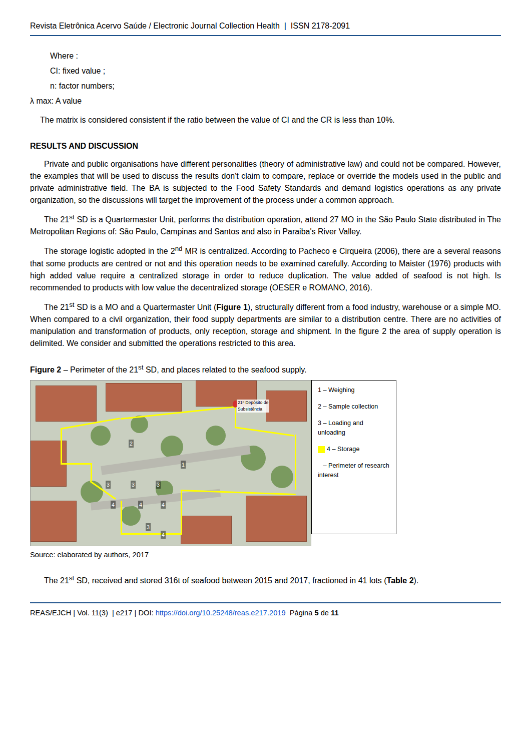Revista Eletrônica Acervo Saúde / Electronic Journal Collection Health | ISSN 2178-2091
Where :
CI: fixed value ;
n: factor numbers;
λ max: A value
The matrix is considered consistent if the ratio between the value of CI and the CR is less than 10%.
RESULTS AND DISCUSSION
Private and public organisations have different personalities (theory of administrative law) and could not be compared. However, the examples that will be used to discuss the results don't claim to compare, replace or override the models used in the public and private administrative field. The BA is subjected to the Food Safety Standards and demand logistics operations as any private organization, so the discussions will target the improvement of the process under a common approach.
The 21st SD is a Quartermaster Unit, performs the distribution operation, attend 27 MO in the São Paulo State distributed in The Metropolitan Regions of: São Paulo, Campinas and Santos and also in Paraiba's River Valley.
The storage logistic adopted in the 2nd MR is centralized. According to Pacheco e Cirqueira (2006), there are a several reasons that some products are centred or not and this operation needs to be examined carefully. According to Maister (1976) products with high added value require a centralized storage in order to reduce duplication. The value added of seafood is not high. Is recommended to products with low value the decentralized storage (OESER e ROMANO, 2016).
The 21st SD is a MO and a Quartermaster Unit (Figure 1), structurally different from a food industry, warehouse or a simple MO. When compared to a civil organization, their food supply departments are similar to a distribution centre. There are no activities of manipulation and transformation of products, only reception, storage and shipment. In the figure 2 the area of supply operation is delimited. We consider and submitted the operations restricted to this area.
Figure 2 – Perimeter of the 21st SD, and places related to the seafood supply.
21º Depósito de
Subsistência
2
1
3
3
3
4
4
4
3
4
1 – Weighing
2 – Sample collection
3 – Loading and unloading
4 – Storage
– Perimeter of research interest
Source: elaborated by authors, 2017
The 21st SD, received and stored 316t of seafood between 2015 and 2017, fractioned in 41 lots (Table 2).
REAS/EJCH | Vol. 11(3) | e217 | DOI: https://doi.org/10.25248/reas.e217.2019 Página 5 de 11